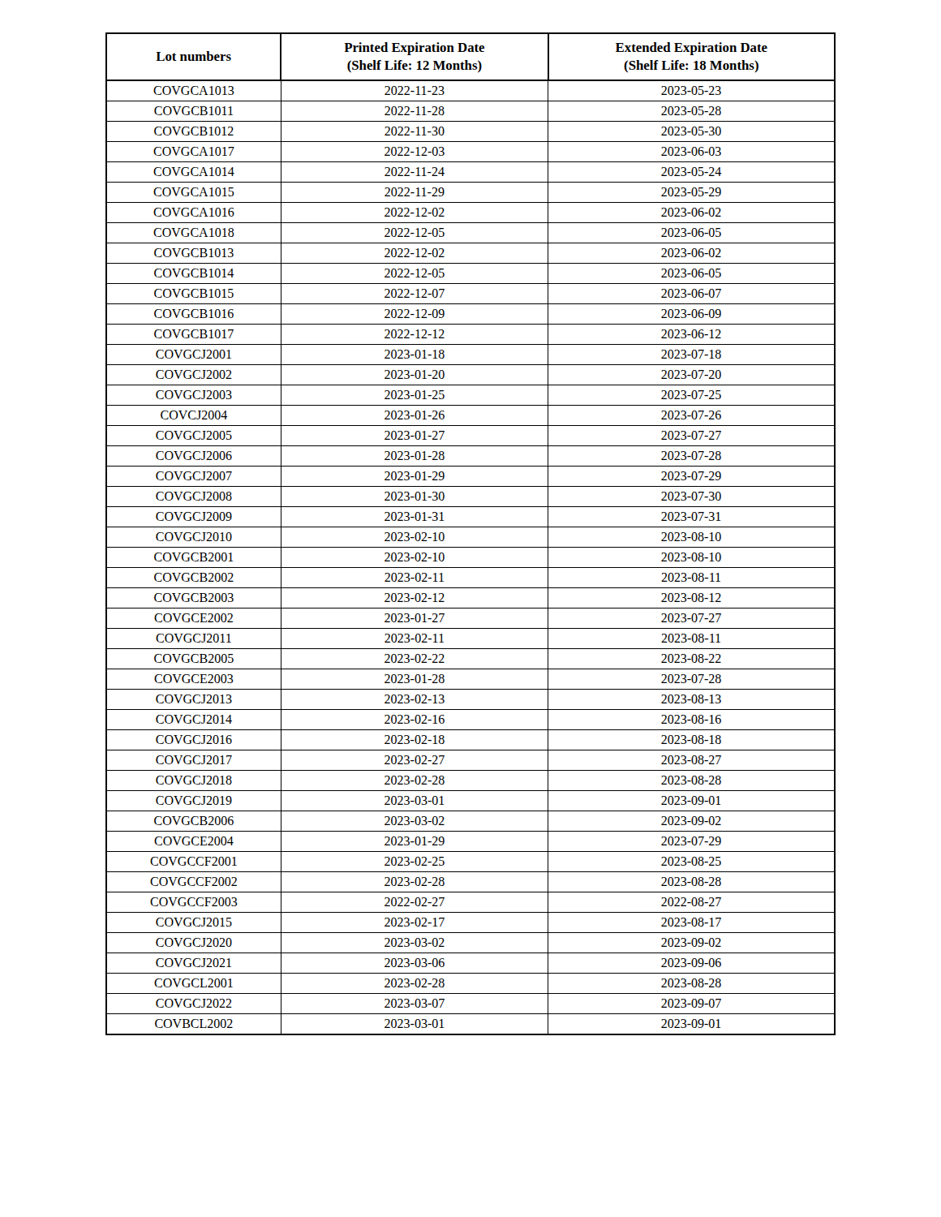| Lot numbers | Printed Expiration Date (Shelf Life: 12 Months) | Extended Expiration Date (Shelf Life: 18 Months) |
| --- | --- | --- |
| COVGCA1013 | 2022-11-23 | 2023-05-23 |
| COVGCB1011 | 2022-11-28 | 2023-05-28 |
| COVGCB1012 | 2022-11-30 | 2023-05-30 |
| COVGCA1017 | 2022-12-03 | 2023-06-03 |
| COVGCA1014 | 2022-11-24 | 2023-05-24 |
| COVGCA1015 | 2022-11-29 | 2023-05-29 |
| COVGCA1016 | 2022-12-02 | 2023-06-02 |
| COVGCA1018 | 2022-12-05 | 2023-06-05 |
| COVGCB1013 | 2022-12-02 | 2023-06-02 |
| COVGCB1014 | 2022-12-05 | 2023-06-05 |
| COVGCB1015 | 2022-12-07 | 2023-06-07 |
| COVGCB1016 | 2022-12-09 | 2023-06-09 |
| COVGCB1017 | 2022-12-12 | 2023-06-12 |
| COVGCJ2001 | 2023-01-18 | 2023-07-18 |
| COVGCJ2002 | 2023-01-20 | 2023-07-20 |
| COVGCJ2003 | 2023-01-25 | 2023-07-25 |
| COVCJ2004 | 2023-01-26 | 2023-07-26 |
| COVGCJ2005 | 2023-01-27 | 2023-07-27 |
| COVGCJ2006 | 2023-01-28 | 2023-07-28 |
| COVGCJ2007 | 2023-01-29 | 2023-07-29 |
| COVGCJ2008 | 2023-01-30 | 2023-07-30 |
| COVGCJ2009 | 2023-01-31 | 2023-07-31 |
| COVGCJ2010 | 2023-02-10 | 2023-08-10 |
| COVGCB2001 | 2023-02-10 | 2023-08-10 |
| COVGCB2002 | 2023-02-11 | 2023-08-11 |
| COVGCB2003 | 2023-02-12 | 2023-08-12 |
| COVGCE2002 | 2023-01-27 | 2023-07-27 |
| COVGCJ2011 | 2023-02-11 | 2023-08-11 |
| COVGCB2005 | 2023-02-22 | 2023-08-22 |
| COVGCE2003 | 2023-01-28 | 2023-07-28 |
| COVGCJ2013 | 2023-02-13 | 2023-08-13 |
| COVGCJ2014 | 2023-02-16 | 2023-08-16 |
| COVGCJ2016 | 2023-02-18 | 2023-08-18 |
| COVGCJ2017 | 2023-02-27 | 2023-08-27 |
| COVGCJ2018 | 2023-02-28 | 2023-08-28 |
| COVGCJ2019 | 2023-03-01 | 2023-09-01 |
| COVGCB2006 | 2023-03-02 | 2023-09-02 |
| COVGCE2004 | 2023-01-29 | 2023-07-29 |
| COVGCCF2001 | 2023-02-25 | 2023-08-25 |
| COVGCCF2002 | 2023-02-28 | 2023-08-28 |
| COVGCCF2003 | 2022-02-27 | 2022-08-27 |
| COVGCJ2015 | 2023-02-17 | 2023-08-17 |
| COVGCJ2020 | 2023-03-02 | 2023-09-02 |
| COVGCJ2021 | 2023-03-06 | 2023-09-06 |
| COVGCL2001 | 2023-02-28 | 2023-08-28 |
| COVGCJ2022 | 2023-03-07 | 2023-09-07 |
| COVBCL2002 | 2023-03-01 | 2023-09-01 |